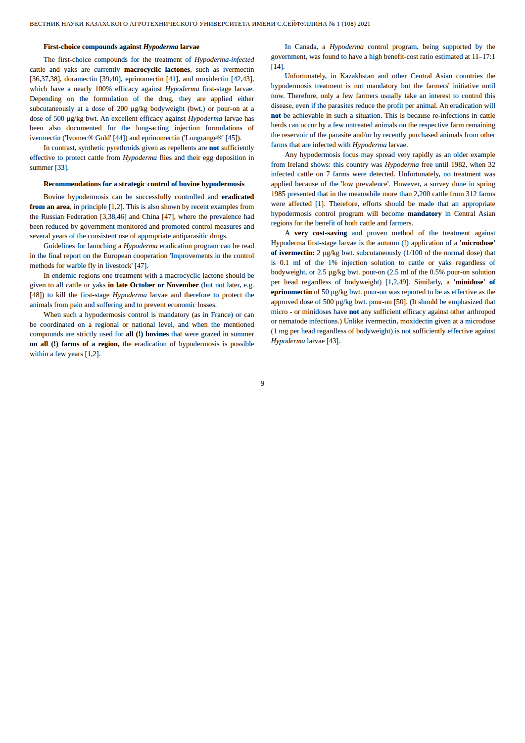ВЕСТНИК НАУКИ КАЗАХСКОГО АГРОТЕХНИЧЕСКОГО УНИВЕРСИТЕТА ИМЕНИ С.СЕЙФУЛЛИНА № 1 (108) 2021
First-choice compounds against Hypoderma larvae
The first-choice compounds for the treatment of Hypoderma-infected cattle and yaks are currently macrocyclic lactones, such as ivermectin [36,37,38], doramectin [39,40], eprinomectin [41], and moxidectin [42,43], which have a nearly 100% efficacy against Hypoderma first-stage larvae. Depending on the formulation of the drug, they are applied either subcutaneously at a dose of 200 μg/kg bodyweight (bwt.) or pour-on at a dose of 500 μg/kg bwt. An excellent efficacy against Hypoderma larvae has been also documented for the long-acting injection formulations of ivermectin ('Ivomec® Gold' [44]) and eprinomectin ('Longrange®' [45]).
In contrast, synthetic pyrethroids given as repellents are not sufficiently effective to protect cattle from Hypoderma flies and their egg deposition in summer [33].
Recommendations for a strategic control of bovine hypodermosis
Bovine hypodermosis can be successfully controlled and eradicated from an area, in principle [1,2]. This is also shown by recent examples from the Russian Federation [3,38,46] and China [47], where the prevalence had been reduced by government monitored and promoted control measures and several years of the consistent use of appropriate antiparasitic drugs.
Guidelines for launching a Hypoderma eradication program can be read in the final report on the European cooperation 'Improvements in the control methods for warble fly in livestock' [47].
In endemic regions one treatment with a macrocyclic lactone should be given to all cattle or yaks in late October or November (but not later, e.g. [48]) to kill the first-stage Hypoderma larvae and therefore to protect the animals from pain and suffering and to prevent economic losses.
When such a hypodermosis control is mandatory (as in France) or can be coordinated on a regional or national level, and when the mentioned compounds are strictly used for all (!) bovines that were grazed in summer on all (!) farms of a region, the eradication of hypodermosis is possible within a few years [1,2].
In Canada, a Hypoderma control program, being supported by the government, was found to have a high benefit-cost ratio estimated at 11–17:1 [14].
Unfortunately, in Kazakhstan and other Central Asian countries the hypodermosis treatment is not mandatory but the farmers' initiative until now. Therefore, only a few farmers usually take an interest to control this disease, even if the parasites reduce the profit per animal. An eradication will not be achievable in such a situation. This is because re-infections in cattle herds can occur by a few untreated animals on the respective farm remaining the reservoir of the parasite and/or by recently purchased animals from other farms that are infected with Hypoderma larvae.
Any hypodermosis focus may spread very rapidly as an older example from Ireland shows: this country was Hypoderma free until 1982, when 32 infected cattle on 7 farms were detected. Unfortunately, no treatment was applied because of the 'low prevalence'. However, a survey done in spring 1985 presented that in the meanwhile more than 2,200 cattle from 312 farms were affected [1]. Therefore, efforts should be made that an appropriate hypodermosis control program will become mandatory in Central Asian regions for the benefit of both cattle and farmers.
A very cost-saving and proven method of the treatment against Hypoderma first-stage larvae is the autumn (!) application of a 'microdose' of ivermectin: 2 μg/kg bwt. subcutaneously (1/100 of the normal dose) that is 0.1 ml of the 1% injection solution to cattle or yaks regardless of bodyweight, or 2.5 μg/kg bwt. pour-on (2.5 ml of the 0.5% pour-on solution per head regardless of bodyweight) [1,2,49]. Similarly, a 'minidose' of eprinomectin of 50 μg/kg bwt. pour-on was reported to be as effective as the approved dose of 500 μg/kg bwt. pour-on [50]. (It should be emphasized that micro - or minidoses have not any sufficient efficacy against other arthropod or nematode infections.) Unlike ivermectin, moxidectin given at a microdose (1 mg per head regardless of bodyweight) is not sufficiently effective against Hypoderma larvae [43].
9